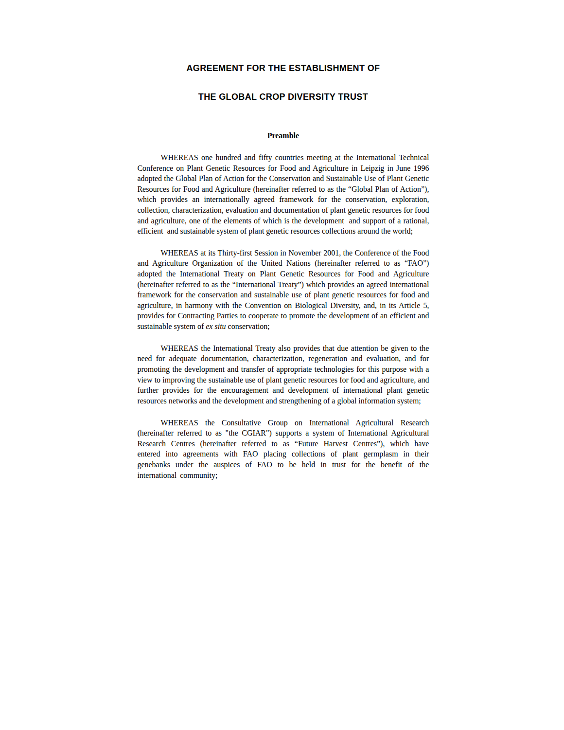AGREEMENT FOR THE ESTABLISHMENT OF THE GLOBAL CROP DIVERSITY TRUST
Preamble
WHEREAS one hundred and fifty countries meeting at the International Technical Conference on Plant Genetic Resources for Food and Agriculture in Leipzig in June 1996 adopted the Global Plan of Action for the Conservation and Sustainable Use of Plant Genetic Resources for Food and Agriculture (hereinafter referred to as the “Global Plan of Action”), which provides an internationally agreed framework for the conservation, exploration, collection, characterization, evaluation and documentation of plant genetic resources for food and agriculture, one of the elements of which is the development and support of a rational, efficient and sustainable system of plant genetic resources collections around the world;
WHEREAS at its Thirty-first Session in November 2001, the Conference of the Food and Agriculture Organization of the United Nations (hereinafter referred to as “FAO”) adopted the International Treaty on Plant Genetic Resources for Food and Agriculture (hereinafter referred to as the “International Treaty”) which provides an agreed international framework for the conservation and sustainable use of plant genetic resources for food and agriculture, in harmony with the Convention on Biological Diversity, and, in its Article 5, provides for Contracting Parties to cooperate to promote the development of an efficient and sustainable system of ex situ conservation;
WHEREAS the International Treaty also provides that due attention be given to the need for adequate documentation, characterization, regeneration and evaluation, and for promoting the development and transfer of appropriate technologies for this purpose with a view to improving the sustainable use of plant genetic resources for food and agriculture, and further provides for the encouragement and development of international plant genetic resources networks and the development and strengthening of a global information system;
WHEREAS the Consultative Group on International Agricultural Research (hereinafter referred to as "the CGIAR") supports a system of International Agricultural Research Centres (hereinafter referred to as “Future Harvest Centres”), which have entered into agreements with FAO placing collections of plant germplasm in their genebanks under the auspices of FAO to be held in trust for the benefit of the international community;